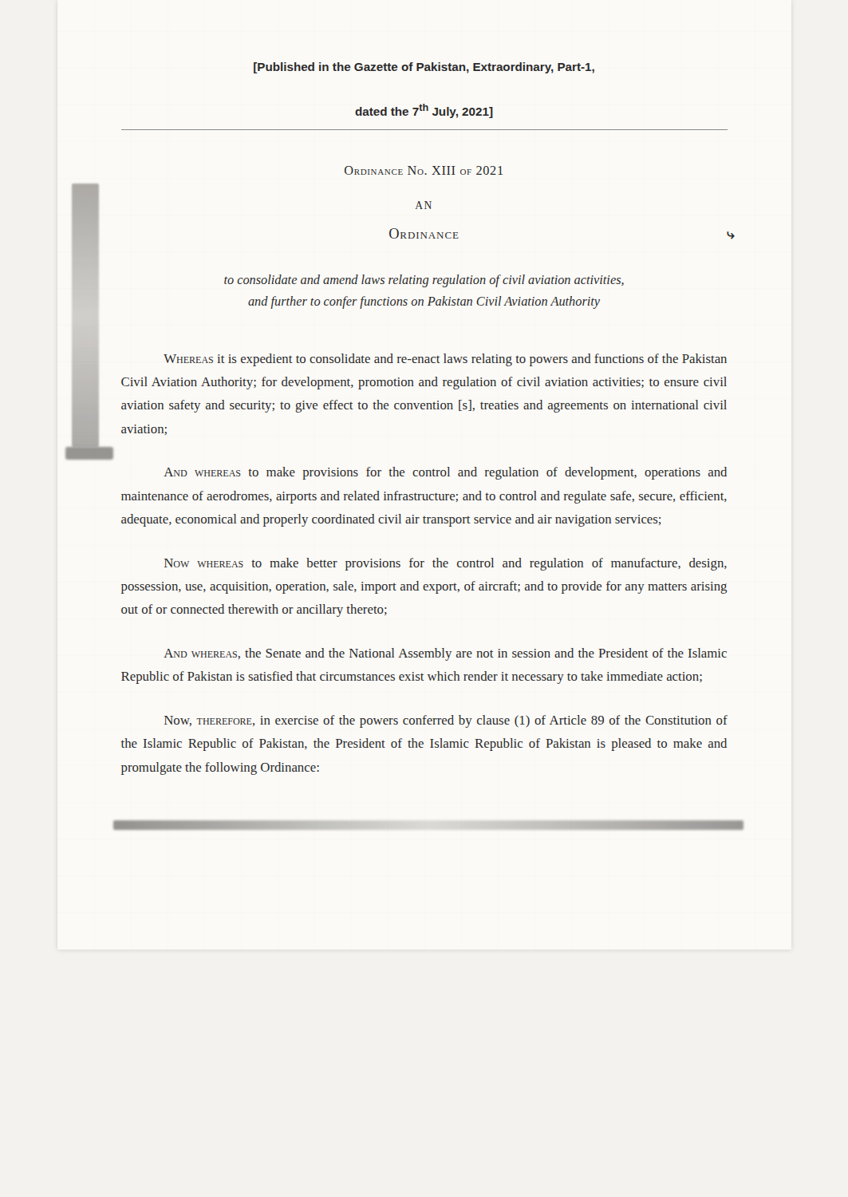[Published in the Gazette of Pakistan, Extraordinary, Part-1, dated the 7th July, 2021]
Ordinance No. XIII of 2021
AN
Ordinance⤷
to consolidate and amend laws relating regulation of civil aviation activities,
and further to confer functions on Pakistan Civil Aviation Authority
Whereas it is expedient to consolidate and re-enact laws relating to powers and functions of the Pakistan Civil Aviation Authority; for development, promotion and regulation of civil aviation activities; to ensure civil aviation safety and security; to give effect to the convention [s], treaties and agreements on international civil aviation;
And whereas to make provisions for the control and regulation of development, operations and maintenance of aerodromes, airports and related infrastructure; and to control and regulate safe, secure, efficient, adequate, economical and properly coordinated civil air transport service and air navigation services;
Now whereas to make better provisions for the control and regulation of manufacture, design, possession, use, acquisition, operation, sale, import and export, of aircraft; and to provide for any matters arising out of or connected therewith or ancillary thereto;
And whereas, the Senate and the National Assembly are not in session and the President of the Islamic Republic of Pakistan is satisfied that circumstances exist which render it necessary to take immediate action;
Now, therefore, in exercise of the powers conferred by clause (1) of Article 89 of the Constitution of the Islamic Republic of Pakistan, the President of the Islamic Republic of Pakistan is pleased to make and promulgate the following Ordinance: